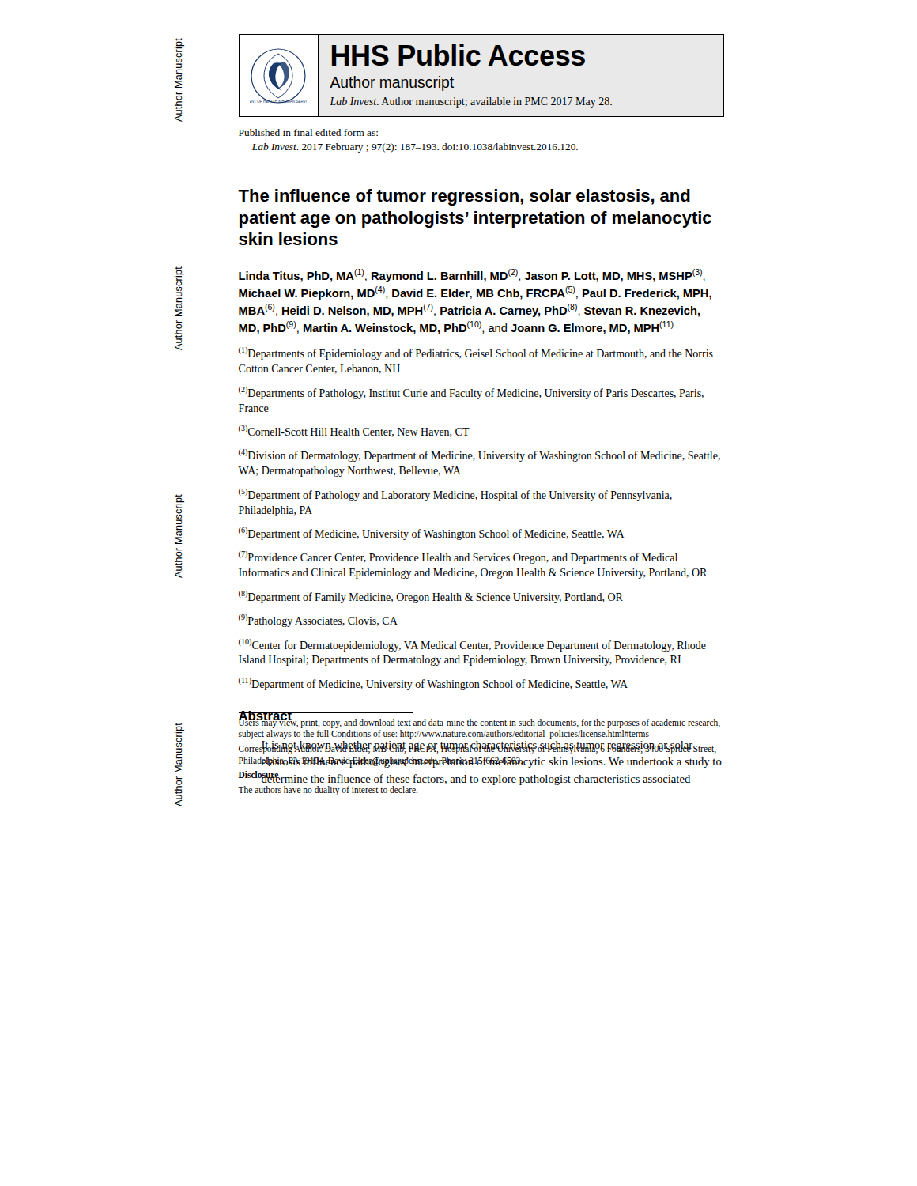Author Manuscript Author Manuscript Author Manuscript Author Manuscript
DEPARTMENT OF HEALTH & HUMAN SERVICES · USA
HHS Public Access
Author manuscript
Lab Invest. Author manuscript; available in PMC 2017 May 28.
Published in final edited form as:
Lab Invest. 2017 February ; 97(2): 187–193. doi:10.1038/labinvest.2016.120.
The influence of tumor regression, solar elastosis, and patient age on pathologists’ interpretation of melanocytic skin lesions
Linda Titus, PhD, MA(1), Raymond L. Barnhill, MD(2), Jason P. Lott, MD, MHS, MSHP(3), Michael W. Piepkorn, MD(4), David E. Elder, MB Chb, FRCPA(5), Paul D. Frederick, MPH, MBA(6), Heidi D. Nelson, MD, MPH(7), Patricia A. Carney, PhD(8), Stevan R. Knezevich, MD, PhD(9), Martin A. Weinstock, MD, PhD(10), and Joann G. Elmore, MD, MPH(11)
(1)Departments of Epidemiology and of Pediatrics, Geisel School of Medicine at Dartmouth, and the Norris Cotton Cancer Center, Lebanon, NH
(2)Departments of Pathology, Institut Curie and Faculty of Medicine, University of Paris Descartes, Paris, France
(3)Cornell-Scott Hill Health Center, New Haven, CT
(4)Division of Dermatology, Department of Medicine, University of Washington School of Medicine, Seattle, WA; Dermatopathology Northwest, Bellevue, WA
(5)Department of Pathology and Laboratory Medicine, Hospital of the University of Pennsylvania, Philadelphia, PA
(6)Department of Medicine, University of Washington School of Medicine, Seattle, WA
(7)Providence Cancer Center, Providence Health and Services Oregon, and Departments of Medical Informatics and Clinical Epidemiology and Medicine, Oregon Health & Science University, Portland, OR
(8)Department of Family Medicine, Oregon Health & Science University, Portland, OR
(9)Pathology Associates, Clovis, CA
(10)Center for Dermatoepidemiology, VA Medical Center, Providence Department of Dermatology, Rhode Island Hospital; Departments of Dermatology and Epidemiology, Brown University, Providence, RI
(11)Department of Medicine, University of Washington School of Medicine, Seattle, WA
Abstract
It is not known whether patient age or tumor characteristics such as tumor regression or solar elastosis influence pathologists’ interpretation of melanocytic skin lesions. We undertook a study to determine the influence of these factors, and to explore pathologist characteristics associated
Users may view, print, copy, and download text and data-mine the content in such documents, for the purposes of academic research, subject always to the full Conditions of use: http://www.nature.com/authors/editorial_policies/license.html#terms
Corresponding Author: David Elder, MB Chb, FRCPA, Hospital of the University of Pennsylvania, 6 Founders, 3400 Spruce Street, Philadelphia, PA 19104, David.Elder@uphs.upenn.edu, Phone: 215-662-6503.
Disclosure
The authors have no duality of interest to declare.